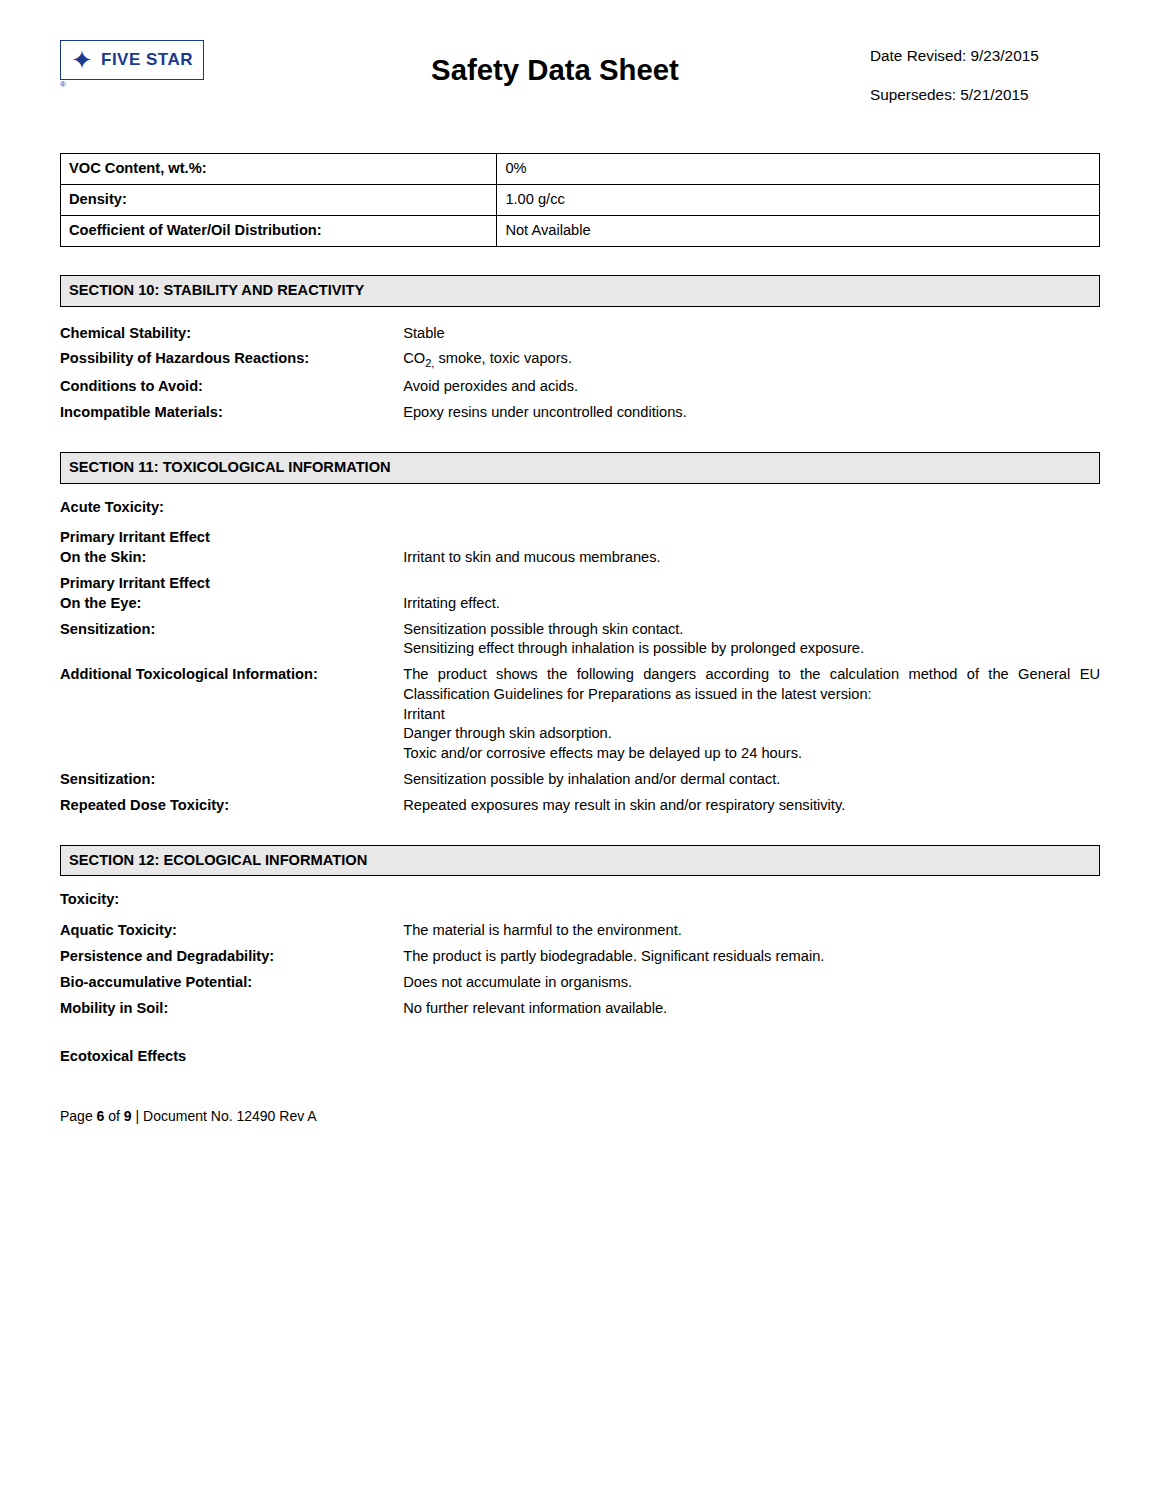✦ FIVE STAR
®
Safety Data Sheet
Date Revised: 9/23/2015
Supersedes: 5/21/2015
| VOC Content, wt.%: | 0% |
| Density: | 1.00 g/cc |
| Coefficient of Water/Oil Distribution: | Not Available |
SECTION 10: STABILITY AND REACTIVITY
| Chemical Stability: | Stable |
| Possibility of Hazardous Reactions: | CO 2, smoke, toxic vapors. |
| Conditions to Avoid: | Avoid peroxides and acids. |
| Incompatible Materials: | Epoxy resins under uncontrolled conditions. |
SECTION 11: TOXICOLOGICAL INFORMATION
Acute Toxicity:
| Primary Irritant Effect On the Skin: | Irritant to skin and mucous membranes. |
| Primary Irritant Effect On the Eye: | Irritating effect. |
| Sensitization: | Sensitization possible through skin contact. Sensitizing effect through inhalation is possible by prolonged exposure. |
| Additional Toxicological Information: | The product shows the following dangers according to the calculation method of the General EU Classification Guidelines for Preparations as issued in the latest version: Irritant Danger through skin adsorption. Toxic and/or corrosive effects may be delayed up to 24 hours. |
| Sensitization: | Sensitization possible by inhalation and/or dermal contact. |
| Repeated Dose Toxicity: | Repeated exposures may result in skin and/or respiratory sensitivity. |
SECTION 12: ECOLOGICAL INFORMATION
Toxicity:
| Aquatic Toxicity: | The material is harmful to the environment. |
| Persistence and Degradability: | The product is partly biodegradable. Significant residuals remain. |
| Bio-accumulative Potential: | Does not accumulate in organisms. |
| Mobility in Soil: | No further relevant information available. |
Ecotoxical Effects
Page 6 of 9 | Document No. 12490 Rev A